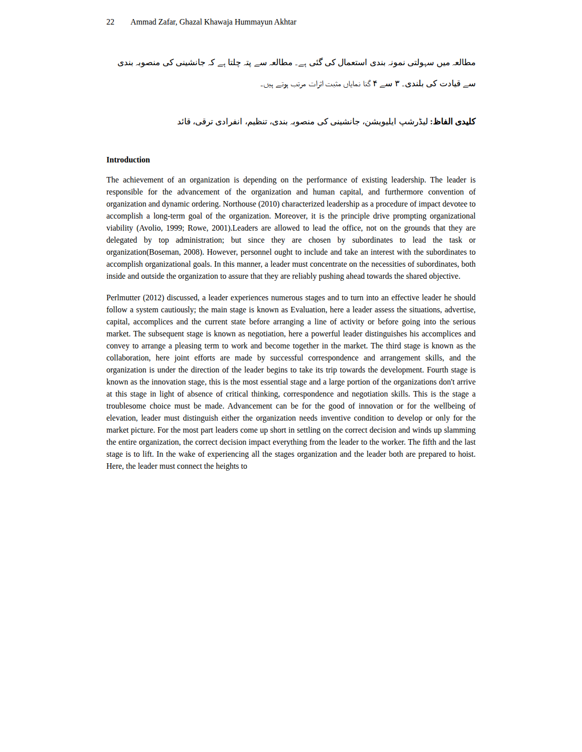22 Ammad Zafar, Ghazal Khawaja Hummayun Akhtar
مطالعہ میں سہولتی نمونہ بندی استعمال کی گئی ہے۔ مطالعہ سے پتہ چلتا ہے کہ جانشینی کی منصوبہ بندی سے قیادت کی بلندی۔ ۳ سے ۴ گنا نمایاں مثبت اثرات مرتب ہوتے ہیں۔
کلیدی الفاظ: لیڈرشپ ایلیویشن، جانشینی کی منصوبہ بندی، تنظیم، انفرادی ترقی، قائد
Introduction
The achievement of an organization is depending on the performance of existing leadership. The leader is responsible for the advancement of the organization and human capital, and furthermore convention of organization and dynamic ordering. Northouse (2010) characterized leadership as a procedure of impact devotee to accomplish a long-term goal of the organization. Moreover, it is the principle drive prompting organizational viability (Avolio, 1999; Rowe, 2001).Leaders are allowed to lead the office, not on the grounds that they are delegated by top administration; but since they are chosen by subordinates to lead the task or organization(Boseman, 2008). However, personnel ought to include and take an interest with the subordinates to accomplish organizational goals. In this manner, a leader must concentrate on the necessities of subordinates, both inside and outside the organization to assure that they are reliably pushing ahead towards the shared objective.
Perlmutter (2012) discussed, a leader experiences numerous stages and to turn into an effective leader he should follow a system cautiously; the main stage is known as Evaluation, here a leader assess the situations, advertise, capital, accomplices and the current state before arranging a line of activity or before going into the serious market. The subsequent stage is known as negotiation, here a powerful leader distinguishes his accomplices and convey to arrange a pleasing term to work and become together in the market. The third stage is known as the collaboration, here joint efforts are made by successful correspondence and arrangement skills, and the organization is under the direction of the leader begins to take its trip towards the development. Fourth stage is known as the innovation stage, this is the most essential stage and a large portion of the organizations don't arrive at this stage in light of absence of critical thinking, correspondence and negotiation skills. This is the stage a troublesome choice must be made. Advancement can be for the good of innovation or for the wellbeing of elevation, leader must distinguish either the organization needs inventive condition to develop or only for the market picture. For the most part leaders come up short in settling on the correct decision and winds up slamming the entire organization, the correct decision impact everything from the leader to the worker. The fifth and the last stage is to lift. In the wake of experiencing all the stages organization and the leader both are prepared to hoist. Here, the leader must connect the heights to